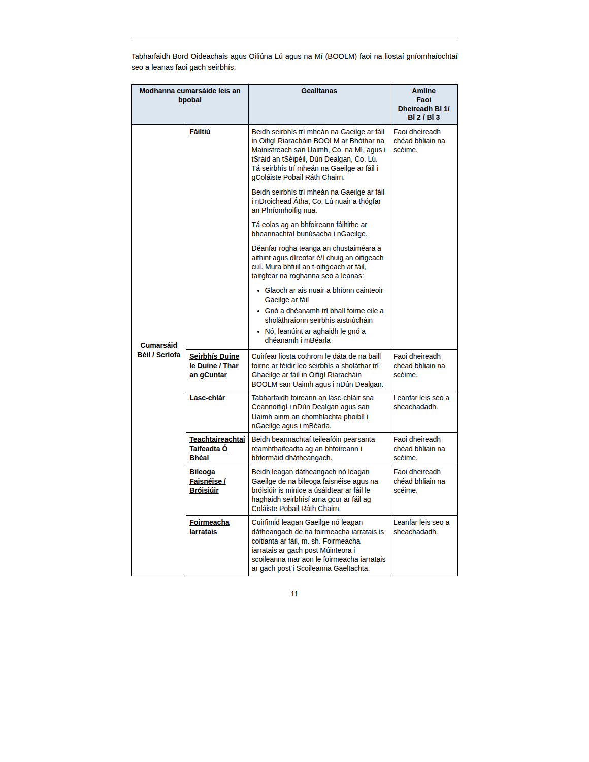Tabharfaidh Bord Oideachais agus Oiliúna Lú agus na Mí (BOOLM) faoi na liostaí gníomhaíochtaí seo a leanas faoi gach seirbhís:
| Modhanna cumarsáide leis an bpobal | Gealltanas | Amlíne Faoi Dheireadh Bl 1/ Bl 2 / Bl 3 |
| --- | --- | --- |
| Cumarsáid Béil / Scríofa | Fáiltiú | Beidh seirbhís trí mheán na Gaeilge ar fáil in Oifigí Riaracháin BOOLM ar Bhóthar na Mainistreach san Uaimh, Co. na Mí, agus i tSráid an tSéipéil, Dún Dealgan, Co. Lú. Tá seirbhís trí mheán na Gaeilge ar fáil i gColáiste Pobail Ráth Chairn. Beidh seirbhís trí mheán na Gaeilge ar fáil i nDroichead Átha, Co. Lú nuair a thógfar an Phríomhoifig nua. Tá eolas ag an bhfoireann fáiltithe ar bheannachtaí bunúsacha i nGaeilge. Déanfar rogha teanga an chustaiméara a aithint agus díreofar é/í chuig an oifigeach cuí. Mura bhfuil an t-oifigeach ar fáil, tairgfear na roghanna seo a leanas: Glaoch ar ais nuair a bhíonn cainteoir Gaeilge ar fáil Gnó a dhéanamh trí bhall foirne eile a sholáthraíonn seirbhís aistriúcháin Nó, leanúint ar aghaidh le gnó a dhéanamh i mBéarla | Faoi dheireadh chéad bhliain na scéime. |
| Seirbhís Duine le Duine / Thar an gCuntar | Cuirfear liosta cothrom le dáta de na baill foirne ar féidir leo seirbhís a sholáthar trí Ghaeilge ar fáil in Oifigí Riaracháin BOOLM san Uaimh agus i nDún Dealgan. | Faoi dheireadh chéad bhliain na scéime. |
| Lasc-chlár | Tabharfaidh foireann an lasc-chláir sna Ceannoifigí i nDún Dealgan agus san Uaimh ainm an chomhlachta phoiblí i nGaeilge agus i mBéarla. | Leanfar leis seo a sheachadadh. |
| Teachtaireachtaí Taifeadta Ó Bhéal | Beidh beannachtaí teileafóin pearsanta réamhthaifeadta ag an bhfoireann i bhformáid dhátheangach. | Faoi dheireadh chéad bhliain na scéime. |
| Bileoga Faisnéise / Bróisiúir | Beidh leagan dátheangach nó leagan Gaeilge de na bileoga faisnéise agus na bróisiúir is minice a úsáidtear ar fáil le haghaidh seirbhísí arna gcur ar fáil ag Coláiste Pobail Ráth Chairn. | Faoi dheireadh chéad bhliain na scéime. |
| Foirmeacha Iarratais | Cuirfimid leagan Gaeilge nó leagan dátheangach de na foirmeacha iarratais is coitianta ar fáil, m. sh. Foirmeacha iarratais ar gach post Múinteora i scoileanna mar aon le foirmeacha iarratais ar gach post i Scoileanna Gaeltachta. | Leanfar leis seo a sheachadadh. |
11